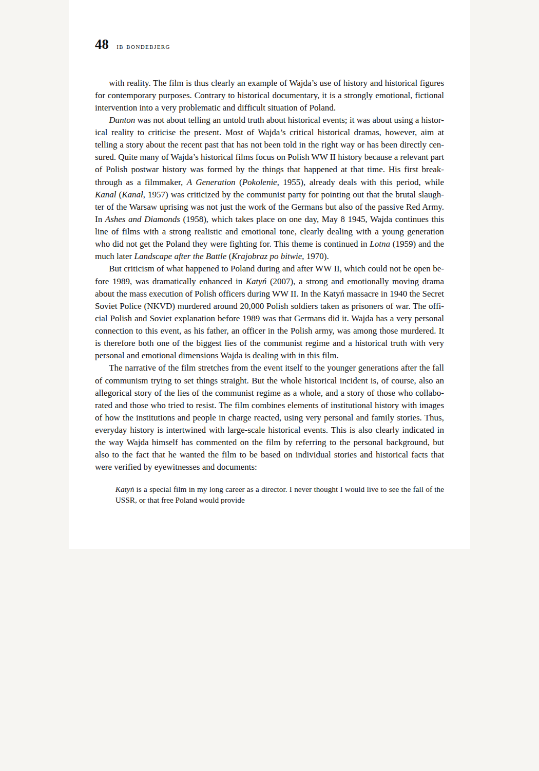48 Ib Bondebjerg
with reality. The film is thus clearly an example of Wajda’s use of history and historical figures for contemporary purposes. Contrary to historical documentary, it is a strongly emotional, fictional intervention into a very problematic and difficult situation of Poland.
Danton was not about telling an untold truth about historical events; it was about using a historical reality to criticise the present. Most of Wajda’s critical historical dramas, however, aim at telling a story about the recent past that has not been told in the right way or has been directly censured. Quite many of Wajda’s historical films focus on Polish WW II history because a relevant part of Polish postwar history was formed by the things that happened at that time. His first breakthrough as a filmmaker, A Generation (Pokolenie, 1955), already deals with this period, while Kanal (Kanał, 1957) was criticized by the communist party for pointing out that the brutal slaughter of the Warsaw uprising was not just the work of the Germans but also of the passive Red Army. In Ashes and Diamonds (1958), which takes place on one day, May 8 1945, Wajda continues this line of films with a strong realistic and emotional tone, clearly dealing with a young generation who did not get the Poland they were fighting for. This theme is continued in Lotna (1959) and the much later Landscape after the Battle (Krajobraz po bitwie, 1970).
But criticism of what happened to Poland during and after WW II, which could not be open before 1989, was dramatically enhanced in Katyń (2007), a strong and emotionally moving drama about the mass execution of Polish officers during WW II. In the Katyń massacre in 1940 the Secret Soviet Police (NKVD) murdered around 20,000 Polish soldiers taken as prisoners of war. The official Polish and Soviet explanation before 1989 was that Germans did it. Wajda has a very personal connection to this event, as his father, an officer in the Polish army, was among those murdered. It is therefore both one of the biggest lies of the communist regime and a historical truth with very personal and emotional dimensions Wajda is dealing with in this film.
The narrative of the film stretches from the event itself to the younger generations after the fall of communism trying to set things straight. But the whole historical incident is, of course, also an allegorical story of the lies of the communist regime as a whole, and a story of those who collaborated and those who tried to resist. The film combines elements of institutional history with images of how the institutions and people in charge reacted, using very personal and family stories. Thus, everyday history is intertwined with large-scale historical events. This is also clearly indicated in the way Wajda himself has commented on the film by referring to the personal background, but also to the fact that he wanted the film to be based on individual stories and historical facts that were verified by eyewitnesses and documents:
Katyń is a special film in my long career as a director. I never thought I would live to see the fall of the USSR, or that free Poland would provide